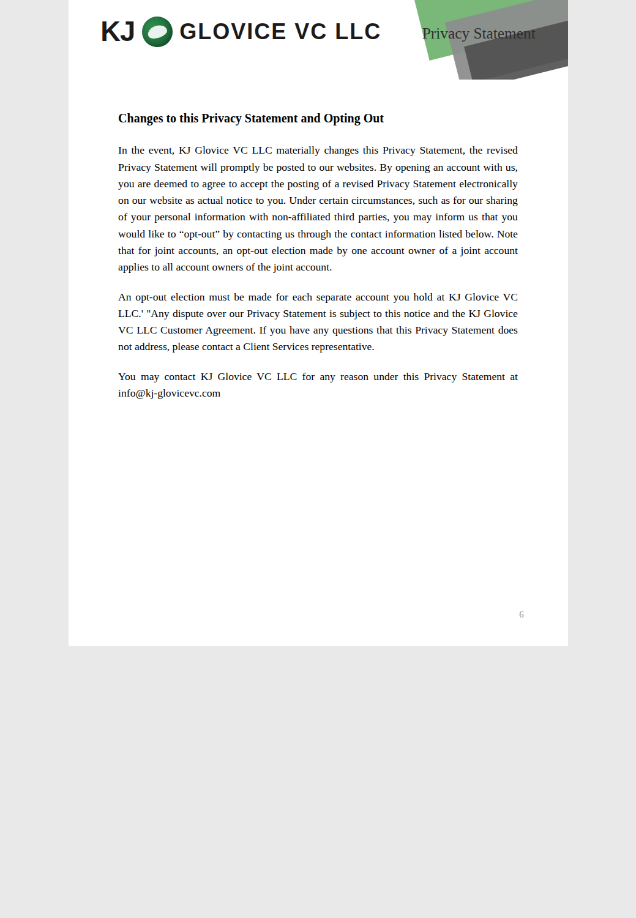KJ GLOVICE VC LLC
Privacy Statement
Changes to this Privacy Statement and Opting Out
In the event, KJ Glovice VC LLC materially changes this Privacy Statement, the revised Privacy Statement will promptly be posted to our websites. By opening an account with us, you are deemed to agree to accept the posting of a revised Privacy Statement electronically on our website as actual notice to you. Under certain circumstances, such as for our sharing of your personal information with non-affiliated third parties, you may inform us that you would like to “opt-out” by contacting us through the contact information listed below. Note that for joint accounts, an opt-out election made by one account owner of a joint account applies to all account owners of the joint account.
An opt-out election must be made for each separate account you hold at KJ Glovice VC LLC.' "Any dispute over our Privacy Statement is subject to this notice and the KJ Glovice VC LLC Customer Agreement. If you have any questions that this Privacy Statement does not address, please contact a Client Services representative.
You may contact KJ Glovice VC LLC for any reason under this Privacy Statement at info@kj-glovicevc.com
6